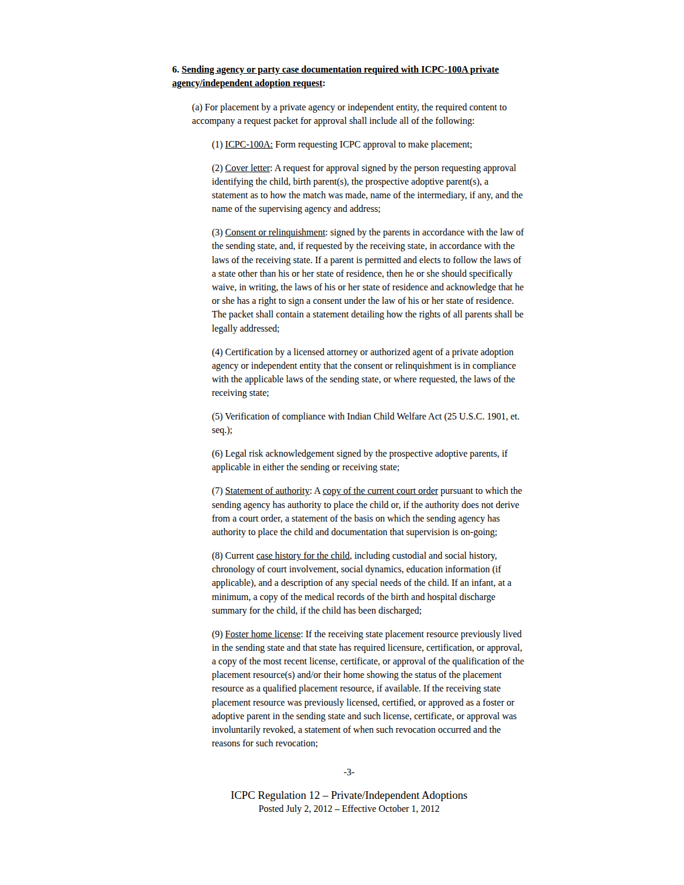6. Sending agency or party case documentation required with ICPC-100A private agency/independent adoption request:
(a) For placement by a private agency or independent entity, the required content to accompany a request packet for approval shall include all of the following:
(1) ICPC-100A: Form requesting ICPC approval to make placement;
(2) Cover letter: A request for approval signed by the person requesting approval identifying the child, birth parent(s), the prospective adoptive parent(s), a statement as to how the match was made, name of the intermediary, if any, and the name of the supervising agency and address;
(3) Consent or relinquishment: signed by the parents in accordance with the law of the sending state, and, if requested by the receiving state, in accordance with the laws of the receiving state. If a parent is permitted and elects to follow the laws of a state other than his or her state of residence, then he or she should specifically waive, in writing, the laws of his or her state of residence and acknowledge that he or she has a right to sign a consent under the law of his or her state of residence. The packet shall contain a statement detailing how the rights of all parents shall be legally addressed;
(4) Certification by a licensed attorney or authorized agent of a private adoption agency or independent entity that the consent or relinquishment is in compliance with the applicable laws of the sending state, or where requested, the laws of the receiving state;
(5) Verification of compliance with Indian Child Welfare Act (25 U.S.C. 1901, et. seq.);
(6) Legal risk acknowledgement signed by the prospective adoptive parents, if applicable in either the sending or receiving state;
(7) Statement of authority: A copy of the current court order pursuant to which the sending agency has authority to place the child or, if the authority does not derive from a court order, a statement of the basis on which the sending agency has authority to place the child and documentation that supervision is on-going;
(8) Current case history for the child, including custodial and social history, chronology of court involvement, social dynamics, education information (if applicable), and a description of any special needs of the child. If an infant, at a minimum, a copy of the medical records of the birth and hospital discharge summary for the child, if the child has been discharged;
(9) Foster home license: If the receiving state placement resource previously lived in the sending state and that state has required licensure, certification, or approval, a copy of the most recent license, certificate, or approval of the qualification of the placement resource(s) and/or their home showing the status of the placement resource as a qualified placement resource, if available. If the receiving state placement resource was previously licensed, certified, or approved as a foster or adoptive parent in the sending state and such license, certificate, or approval was involuntarily revoked, a statement of when such revocation occurred and the reasons for such revocation;
-3-
ICPC Regulation 12 – Private/Independent Adoptions
Posted July 2, 2012 – Effective October 1, 2012